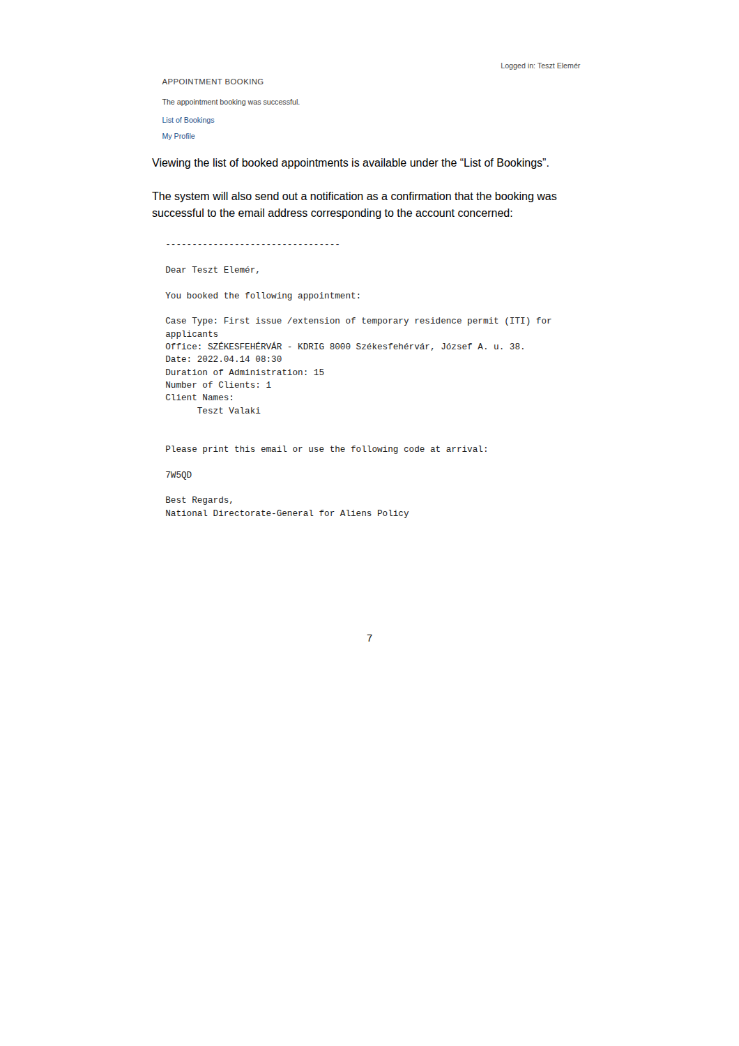Logged in: Teszt Elemér
Appointment Booking
The appointment booking was successful.
List of Bookings
My Profile
Viewing the list of booked appointments is available under the “List of Bookings”.
The system will also send out a notification as a confirmation that the booking was successful to the email address corresponding to the account concerned:
--------------------------------- Dear Teszt Elemér, You booked the following appointment: Case Type: First issue /extension of temporary residence permit (ITI) for applicants Office: SZÉKESFEHÉRVÁR - KDRIG 8000 Székesfehérvár, József A. u. 38. Date: 2022.04.14 08:30 Duration of Administration: 15 Number of Clients: 1 Client Names: Teszt Valaki Please print this email or use the following code at arrival: 7W5QD Best Regards, National Directorate-General for Aliens Policy
7